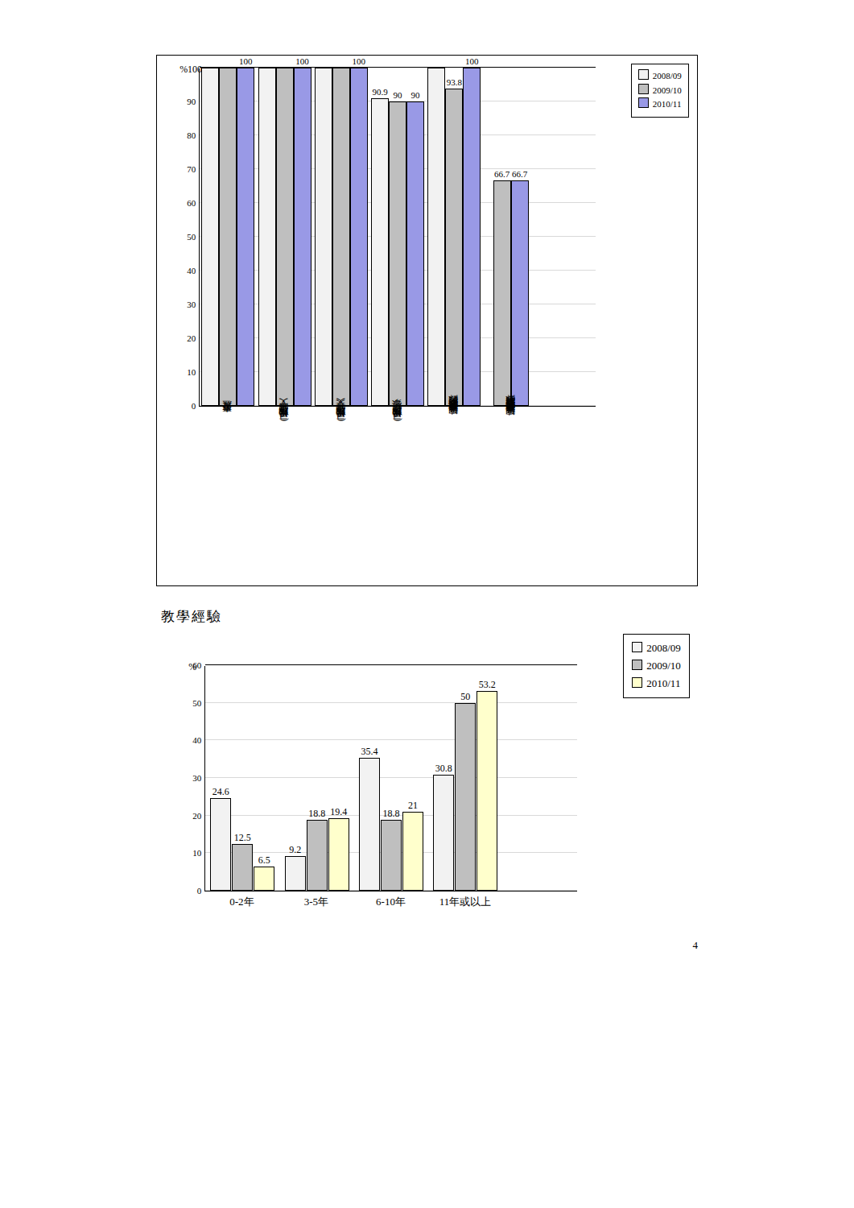2008/09
2009/10
2010/11
%100
90
80
70
60
50
40
30
20
10
0
100
100
100
90.9
90
90
93.8
100
66.7
66.7
專業資歷
已接受本科訓練(中文)
已接受本科訓練(英文)
已接受本科訓練(數學)
達到語文能力要求的英文科教師
達到語文能力要求的普通話科教師
教學經驗
2008/09
2009/10
2010/11
%
60
50
40
30
20
10
0
24.6
12.5
6.5
9.2
18.8
19.4
35.4
18.8
21
30.8
50
53.2
0-2年
3-5年
6-10年
11年或以上
4